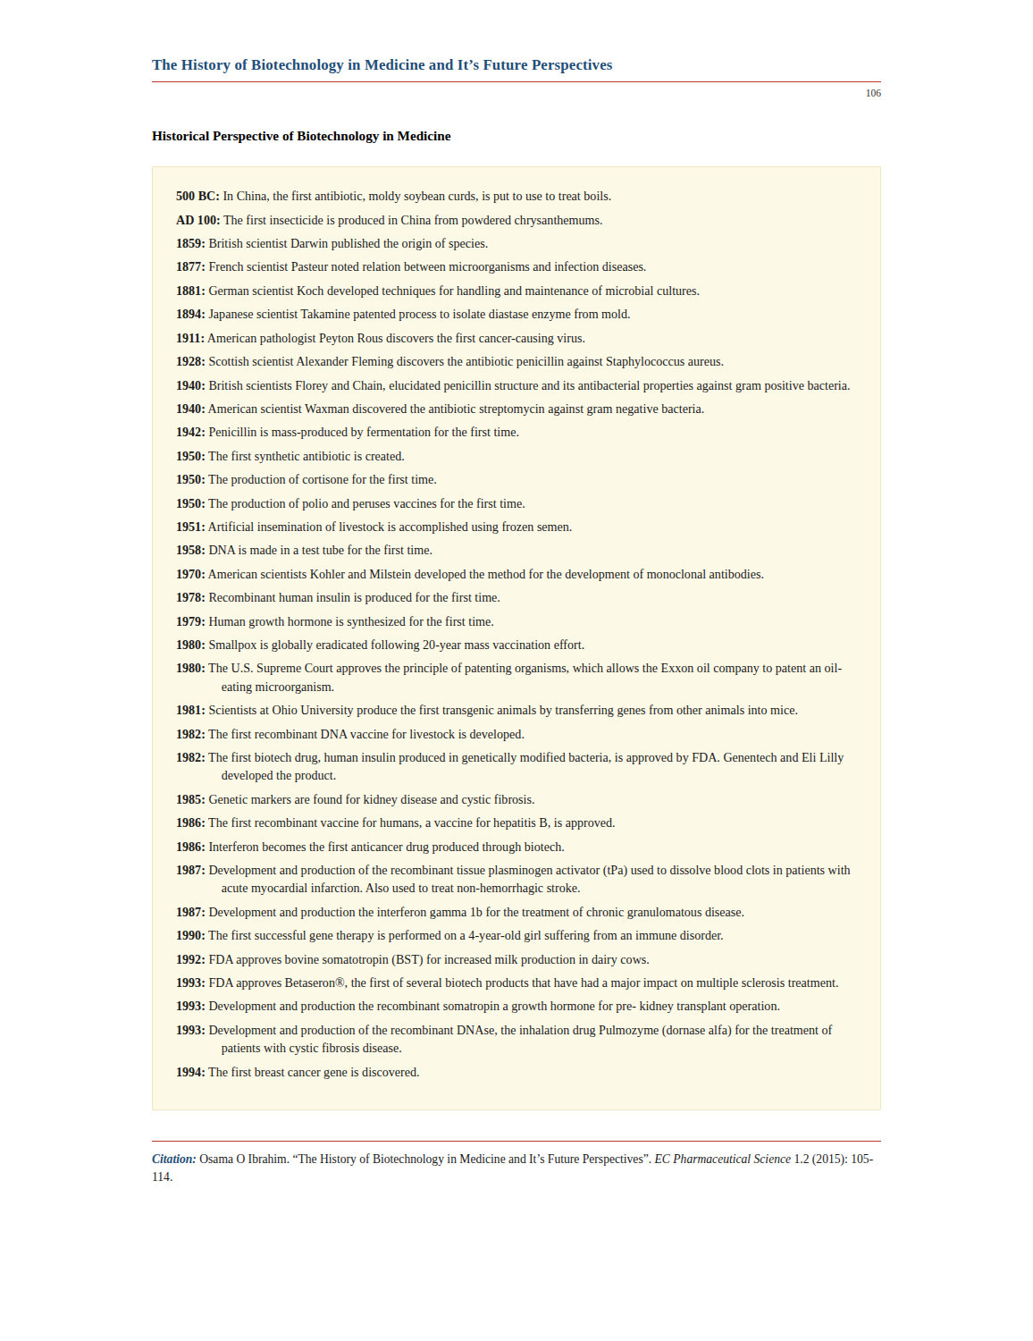The History of Biotechnology in Medicine and It’s Future Perspectives
106
Historical Perspective of Biotechnology in Medicine
500 BC: In China, the first antibiotic, moldy soybean curds, is put to use to treat boils.
AD 100: The first insecticide is produced in China from powdered chrysanthemums.
1859: British scientist Darwin published the origin of species.
1877: French scientist Pasteur noted relation between microorganisms and infection diseases.
1881: German scientist Koch developed techniques for handling and maintenance of microbial cultures.
1894: Japanese scientist Takamine patented process to isolate diastase enzyme from mold.
1911: American pathologist Peyton Rous discovers the first cancer-causing virus.
1928: Scottish scientist Alexander Fleming discovers the antibiotic penicillin against Staphylococcus aureus.
1940: British scientists Florey and Chain, elucidated penicillin structure and its antibacterial properties against gram positive bacteria.
1940: American scientist Waxman discovered the antibiotic streptomycin against gram negative bacteria.
1942: Penicillin is mass-produced by fermentation for the first time.
1950: The first synthetic antibiotic is created.
1950: The production of cortisone for the first time.
1950: The production of polio and peruses vaccines for the first time.
1951: Artificial insemination of livestock is accomplished using frozen semen.
1958: DNA is made in a test tube for the first time.
1970: American scientists Kohler and Milstein developed the method for the development of monoclonal antibodies.
1978: Recombinant human insulin is produced for the first time.
1979: Human growth hormone is synthesized for the first time.
1980: Smallpox is globally eradicated following 20-year mass vaccination effort.
1980: The U.S. Supreme Court approves the principle of patenting organisms, which allows the Exxon oil company to patent an oil-eating microorganism.
1981: Scientists at Ohio University produce the first transgenic animals by transferring genes from other animals into mice.
1982: The first recombinant DNA vaccine for livestock is developed.
1982: The first biotech drug, human insulin produced in genetically modified bacteria, is approved by FDA. Genentech and Eli Lilly developed the product.
1985: Genetic markers are found for kidney disease and cystic fibrosis.
1986: The first recombinant vaccine for humans, a vaccine for hepatitis B, is approved.
1986: Interferon becomes the first anticancer drug produced through biotech.
1987: Development and production of the recombinant tissue plasminogen activator (tPa) used to dissolve blood clots in patients with acute myocardial infarction. Also used to treat non-hemorrhagic stroke.
1987: Development and production the interferon gamma 1b for the treatment of chronic granulomatous disease.
1990: The first successful gene therapy is performed on a 4-year-old girl suffering from an immune disorder.
1992: FDA approves bovine somatotropin (BST) for increased milk production in dairy cows.
1993: FDA approves Betaseron®, the first of several biotech products that have had a major impact on multiple sclerosis treatment.
1993: Development and production the recombinant somatropin a growth hormone for pre- kidney transplant operation.
1993: Development and production of the recombinant DNAse, the inhalation drug Pulmozyme (dornase alfa) for the treatment of patients with cystic fibrosis disease.
1994: The first breast cancer gene is discovered.
Citation: Osama O Ibrahim. “The History of Biotechnology in Medicine and It’s Future Perspectives”. EC Pharmaceutical Science 1.2 (2015): 105-114.